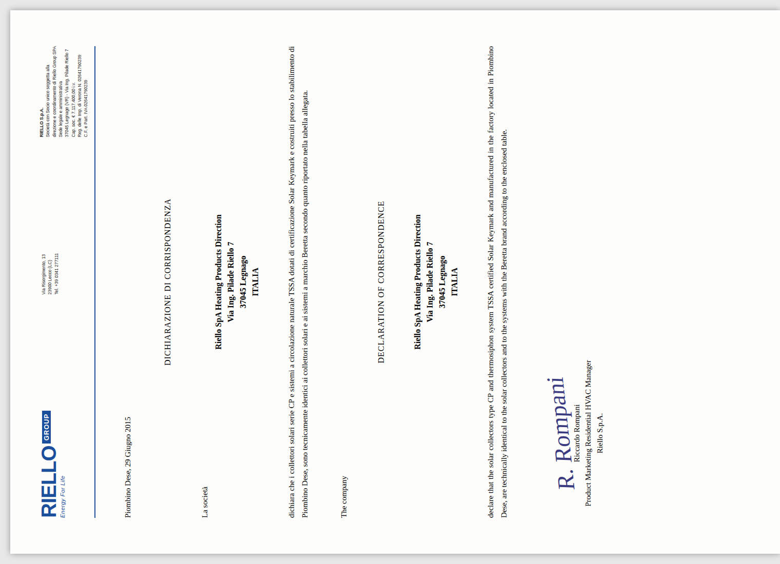RIELLO GROUP
Energy For Life
Via Risorgimento, 13
23900 Lecco (LC)
Tel. +39 0341 277111
RIELLO S.p.A.
Società con Socio unico soggetta alla
direzione e coordinamento di Riello Group SPA
Sede legale e amministrativa
37045 Legnago (VR) - Via Ing. Pilade Riello 7
Cap. soc. € 7.117.400,00 i.v.
Reg. delle Imp. di Verona N. 02641790239
C.F. e Part. IVA 02641790239
Piombino Dese, 29 Giugno 2015
DICHIARAZIONE DI CORRISPONDENZA
La società
Riello SpA Heating Products Direction
Via Ing. Pilade Riello 7
37045 Legnago
ITALIA
dichiara che i collettori solari serie CP e sistemi a circolazione naturale TSSA dotati di certificazione Solar Keymark e costruiti presso lo stabilimento di Piombino Dese, sono tecnicamente identici ai collettori solari e ai sistemi a marchio Beretta secondo quanto riportato nella tabella allegata.
The company
DECLARATION OF CORRESPONDENCE
Riello SpA Heating Products Direction
Via Ing. Pilade Riello 7
37045 Legnago
ITALIA
declare that the solar collectors type CP and thermosiphon system TSSA certified Solar Keymark and manufactured in the factory located in Piombino Dese, are technically identical to the solar collectors and to the systems with the Beretta brand according to the enclosed table.
R. Rompani
Riccardo Rompani
Product Marketing Residential HVAC Manager
Riello S.p.A.